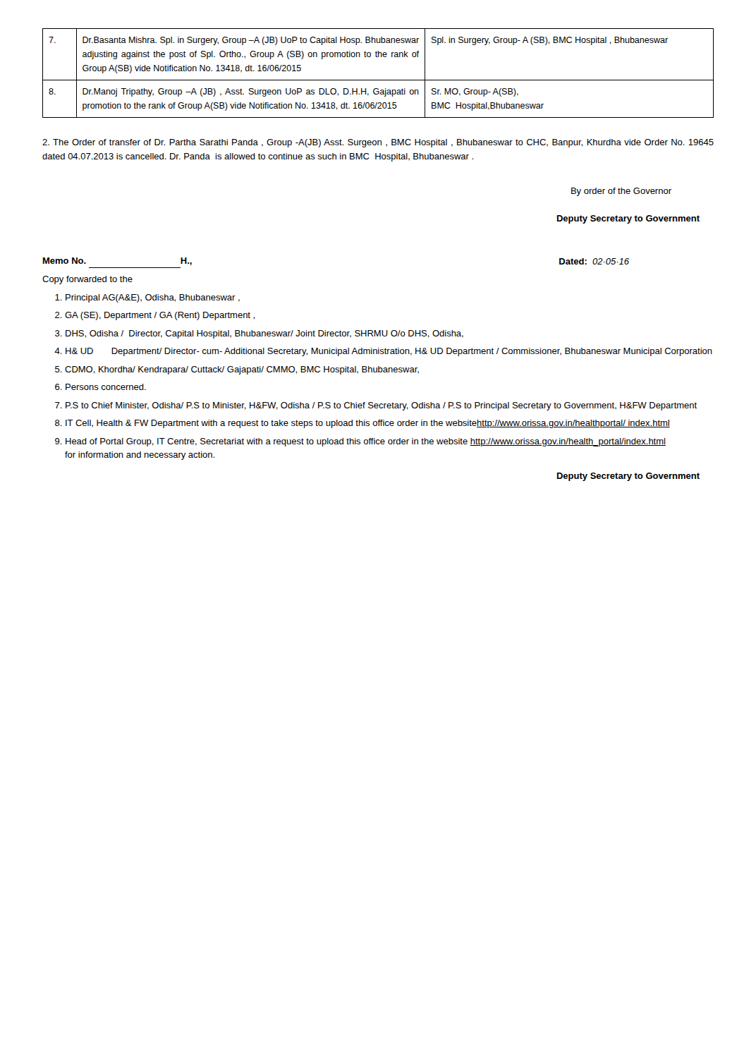| 7. | Dr.Basanta Mishra. Spl. in Surgery, Group –A (JB) UoP to Capital Hosp. Bhubaneswar adjusting against the post of Spl. Ortho., Group A (SB) on promotion to the rank of Group A(SB) vide Notification No. 13418, dt. 16/06/2015 | Spl. in Surgery, Group- A (SB), BMC Hospital , Bhubaneswar |
| 8. | Dr.Manoj Tripathy, Group –A (JB) , Asst. Surgeon UoP as DLO, D.H.H, Gajapati on promotion to the rank of Group A(SB) vide Notification No. 13418, dt. 16/06/2015 | Sr. MO, Group- A(SB), BMC Hospital,Bhubaneswar |
2. The Order of transfer of Dr. Partha Sarathi Panda , Group -A(JB) Asst. Surgeon , BMC Hospital , Bhubaneswar to CHC, Banpur, Khurdha vide Order No. 19645 dated 04.07.2013 is cancelled. Dr. Panda is allowed to continue as such in BMC Hospital, Bhubaneswar .
By order of the Governor
Deputy Secretary to Government
Memo No. H.,
Dated: 02·05·16
Copy forwarded to the
Principal AG(A&E), Odisha, Bhubaneswar ,
GA (SE), Department / GA (Rent) Department ,
DHS, Odisha / Director, Capital Hospital, Bhubaneswar/ Joint Director, SHRMU O/o DHS, Odisha,
H& UD Department/ Director- cum- Additional Secretary, Municipal Administration, H& UD Department / Commissioner, Bhubaneswar Municipal Corporation
CDMO, Khordha/ Kendrapara/ Cuttack/ Gajapati/ CMMO, BMC Hospital, Bhubaneswar,
Persons concerned.
P.S to Chief Minister, Odisha/ P.S to Minister, H&FW, Odisha / P.S to Chief Secretary, Odisha / P.S to Principal Secretary to Government, H&FW Department
IT Cell, Health & FW Department with a request to take steps to upload this office order in the websitehttp://www.orissa.gov.in/healthportal/ index.html
Head of Portal Group, IT Centre, Secretariat with a request to upload this office order in the website http://www.orissa.gov.in/health_portal/index.html
for information and necessary action.
Deputy Secretary to Government